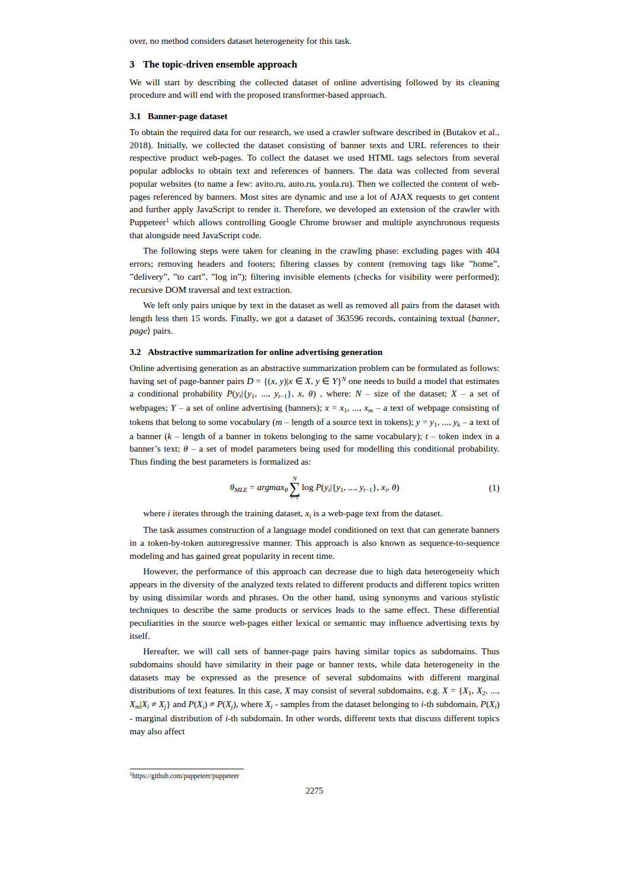over, no method considers dataset heterogeneity for this task.
3 The topic-driven ensemble approach
We will start by describing the collected dataset of online advertising followed by its cleaning procedure and will end with the proposed transformer-based approach.
3.1 Banner-page dataset
To obtain the required data for our research, we used a crawler software described in (Butakov et al., 2018). Initially, we collected the dataset consisting of banner texts and URL references to their respective product web-pages. To collect the dataset we used HTML tags selectors from several popular adblocks to obtain text and references of banners. The data was collected from several popular websites (to name a few: avito.ru, auto.ru, youla.ru). Then we collected the content of web-pages referenced by banners. Most sites are dynamic and use a lot of AJAX requests to get content and further apply JavaScript to render it. Therefore, we developed an extension of the crawler with Puppeteer1 which allows controlling Google Chrome browser and multiple asynchronous requests that alongside need JavaScript code.
The following steps were taken for cleaning in the crawling phase: excluding pages with 404 errors; removing headers and footers; filtering classes by content (removing tags like ”home”, ”delivery”, ”to cart”, ”log in”); filtering invisible elements (checks for visibility were performed); recursive DOM traversal and text extraction.
We left only pairs unique by text in the dataset as well as removed all pairs from the dataset with length less then 15 words. Finally, we got a dataset of 363596 records, containing textual ⟨banner, page⟩ pairs.
3.2 Abstractive summarization for online advertising generation
Online advertising generation as an abstractive summarization problem can be formulated as follows: having set of page-banner pairs D = {(x, y)|x ∈ X, y ∈ Y}N one needs to build a model that estimates a conditional probability P(yt|{y1, ..., yt−1}, x, θ) , where: N – size of the dataset; X – a set of webpages; Y – a set of online advertising (banners); x = x1, ..., xm – a text of webpage consisting of tokens that belong to some vocabulary (m – length of a source text in tokens); y = y1, ..., yk – a text of a banner (k – length of a banner in tokens belonging to the same vocabulary); t – token index in a banner’s text; θ – a set of model parameters being used for modelling this conditional probability. Thus finding the best parameters is formalized as:
θMLE = argmaxθ N∑i=1log P(yt|{y1, ..., yt−1}, xi, θ) (1)
where i iterates through the training dataset, xi is a web-page text from the dataset.
The task assumes construction of a language model conditioned on text that can generate banners in a token-by-token autoregressive manner. This approach is also known as sequence-to-sequence modeling and has gained great popularity in recent time.
However, the performance of this approach can decrease due to high data heterogeneity which appears in the diversity of the analyzed texts related to different products and different topics written by using dissimilar words and phrases. On the other hand, using synonyms and various stylistic techniques to describe the same products or services leads to the same effect. These differential peculiarities in the source web-pages either lexical or semantic may influence advertising texts by itself.
Hereafter, we will call sets of banner-page pairs having similar topics as subdomains. Thus subdomains should have similarity in their page or banner texts, while data heterogeneity in the datasets may be expressed as the presence of several subdomains with different marginal distributions of text features. In this case, X may consist of several subdomains, e.g. X = {X1, X2, ..., Xm|Xi ≠ Xj} and P(Xi) ≠ P(Xj), where Xi - samples from the dataset belonging to i-th subdomain, P(Xi) - marginal distribution of i-th subdomain. In other words, different texts that discuss different topics may also affect
1https://github.com/puppeteer/puppeteer
2275